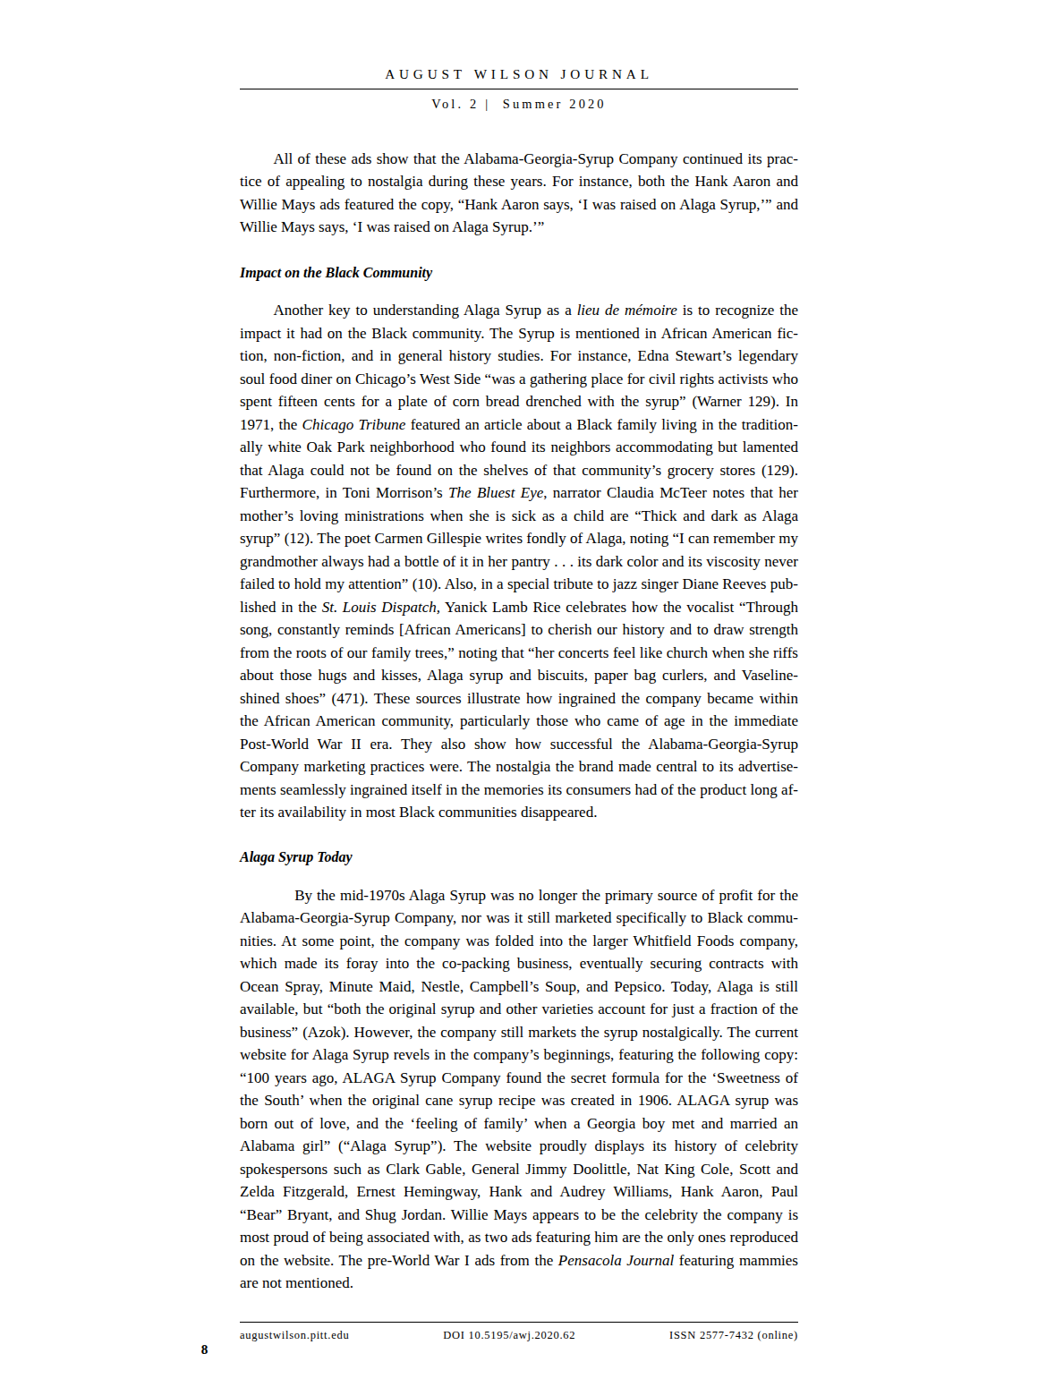August Wilson Journal
Vol. 2 | Summer 2020
All of these ads show that the Alabama-Georgia-Syrup Company continued its practice of appealing to nostalgia during these years. For instance, both the Hank Aaron and Willie Mays ads featured the copy, “Hank Aaron says, ‘I was raised on Alaga Syrup,’” and Willie Mays says, ‘I was raised on Alaga Syrup.’”
Impact on the Black Community
Another key to understanding Alaga Syrup as a lieu de mémoire is to recognize the impact it had on the Black community. The Syrup is mentioned in African American fiction, non-fiction, and in general history studies. For instance, Edna Stewart’s legendary soul food diner on Chicago’s West Side “was a gathering place for civil rights activists who spent fifteen cents for a plate of corn bread drenched with the syrup” (Warner 129). In 1971, the Chicago Tribune featured an article about a Black family living in the traditionally white Oak Park neighborhood who found its neighbors accommodating but lamented that Alaga could not be found on the shelves of that community’s grocery stores (129). Furthermore, in Toni Morrison’s The Bluest Eye, narrator Claudia McTeer notes that her mother’s loving ministrations when she is sick as a child are “Thick and dark as Alaga syrup” (12). The poet Carmen Gillespie writes fondly of Alaga, noting “I can remember my grandmother always had a bottle of it in her pantry . . . its dark color and its viscosity never failed to hold my attention” (10). Also, in a special tribute to jazz singer Diane Reeves published in the St. Louis Dispatch, Yanick Lamb Rice celebrates how the vocalist “Through song, constantly reminds [African Americans] to cherish our history and to draw strength from the roots of our family trees,” noting that “her concerts feel like church when she riffs about those hugs and kisses, Alaga syrup and biscuits, paper bag curlers, and Vaseline-shined shoes” (471). These sources illustrate how ingrained the company became within the African American community, particularly those who came of age in the immediate Post-World War II era. They also show how successful the Alabama-Georgia-Syrup Company marketing practices were. The nostalgia the brand made central to its advertisements seamlessly ingrained itself in the memories its consumers had of the product long after its availability in most Black communities disappeared.
Alaga Syrup Today
By the mid-1970s Alaga Syrup was no longer the primary source of profit for the Alabama-Georgia-Syrup Company, nor was it still marketed specifically to Black communities. At some point, the company was folded into the larger Whitfield Foods company, which made its foray into the co-packing business, eventually securing contracts with Ocean Spray, Minute Maid, Nestle, Campbell’s Soup, and Pepsico. Today, Alaga is still available, but “both the original syrup and other varieties account for just a fraction of the business” (Azok). However, the company still markets the syrup nostalgically. The current website for Alaga Syrup revels in the company’s beginnings, featuring the following copy: “100 years ago, ALAGA Syrup Company found the secret formula for the ‘Sweetness of the South’ when the original cane syrup recipe was created in 1906. ALAGA syrup was born out of love, and the ‘feeling of family’ when a Georgia boy met and married an Alabama girl” (“Alaga Syrup”). The website proudly displays its history of celebrity spokespersons such as Clark Gable, General Jimmy Doolittle, Nat King Cole, Scott and Zelda Fitzgerald, Ernest Hemingway, Hank and Audrey Williams, Hank Aaron, Paul “Bear” Bryant, and Shug Jordan. Willie Mays appears to be the celebrity the company is most proud of being associated with, as two ads featuring him are the only ones reproduced on the website. The pre-World War I ads from the Pensacola Journal featuring mammies are not mentioned.
augustwilson.pitt.edu DOI 10.5195/awj.2020.62 ISSN 2577-7432 (online)
8